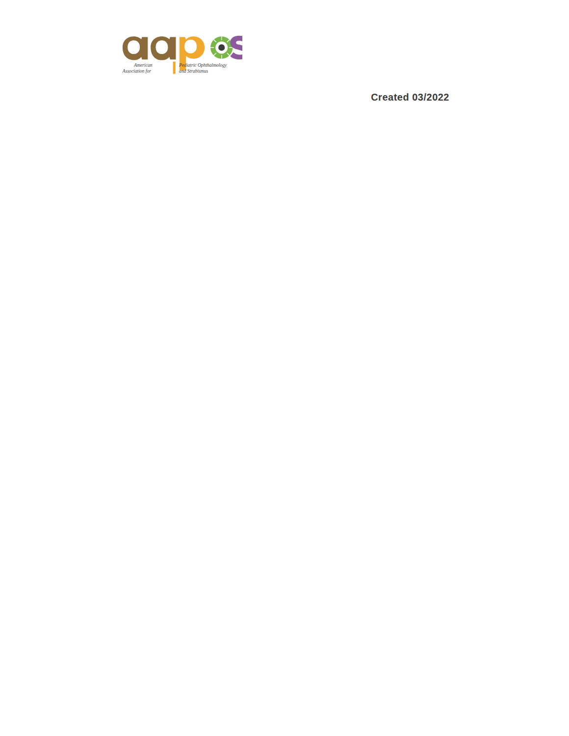American Association for Pediatric Ophthalmology and Strabismus
Created 03/2022